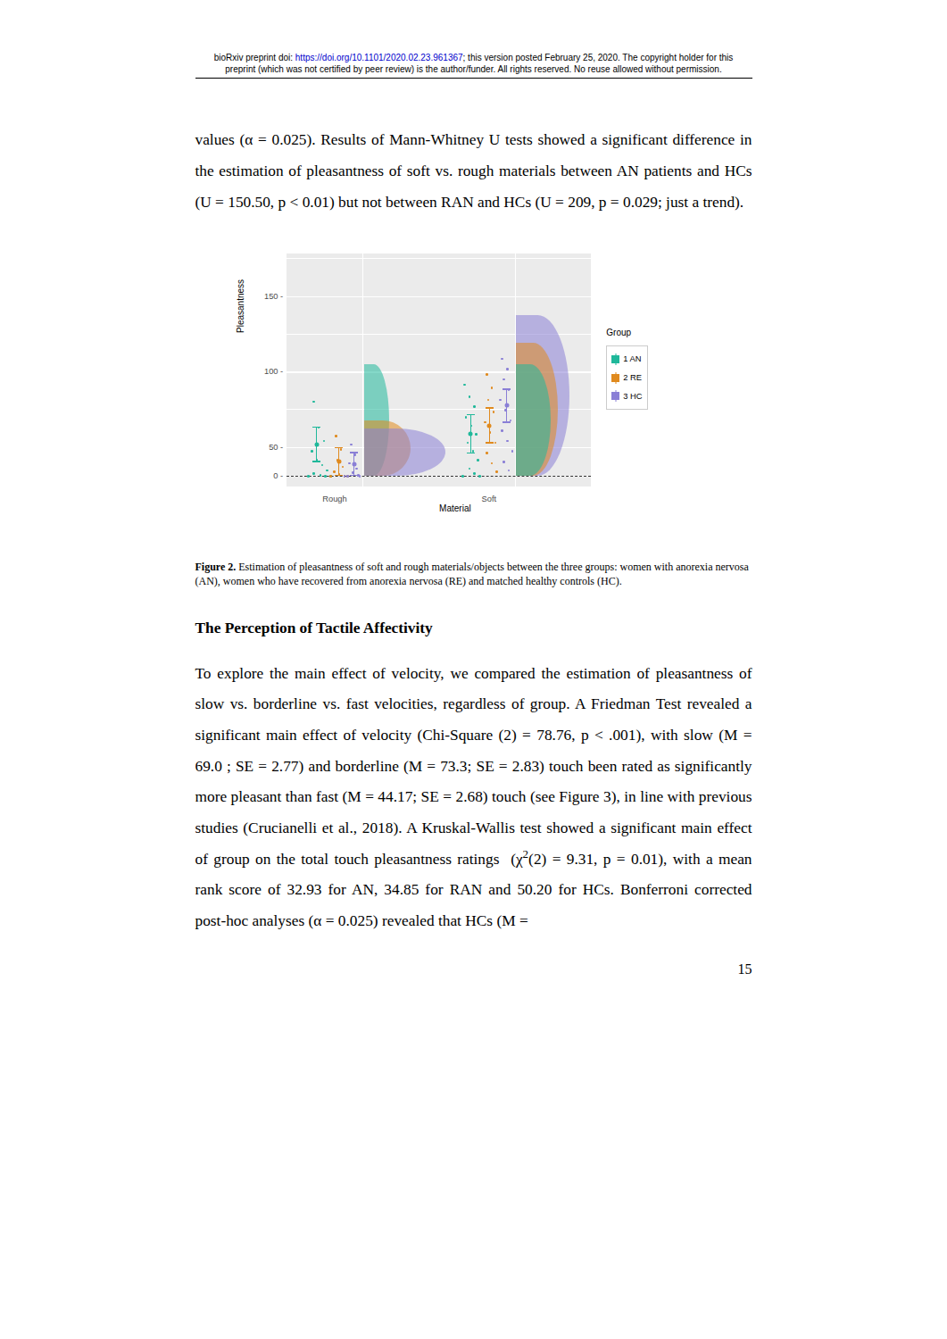bioRxiv preprint doi: https://doi.org/10.1101/2020.02.23.961367; this version posted February 25, 2020. The copyright holder for this
preprint (which was not certified by peer review) is the author/funder. All rights reserved. No reuse allowed without permission.
values (α = 0.025). Results of Mann-Whitney U tests showed a significant difference in the estimation of pleasantness of soft vs. rough materials between AN patients and HCs (U = 150.50, p < 0.01) but not between RAN and HCs (U = 209, p = 0.029; just a trend).
150 -
100 -
50 -
0 -
Rough
Soft
Pleasantness
Material
Group
1 AN
2 RE
3 HC
Figure 2. Estimation of pleasantness of soft and rough materials/objects between the three groups: women with anorexia nervosa (AN), women who have recovered from anorexia nervosa (RE) and matched healthy controls (HC).
The Perception of Tactile Affectivity
To explore the main effect of velocity, we compared the estimation of pleasantness of slow vs. borderline vs. fast velocities, regardless of group. A Friedman Test revealed a significant main effect of velocity (Chi-Square (2) = 78.76, p < .001), with slow (M = 69.0 ; SE = 2.77) and borderline (M = 73.3; SE = 2.83) touch been rated as significantly more pleasant than fast (M = 44.17; SE = 2.68) touch (see Figure 3), in line with previous studies (Crucianelli et al., 2018). A Kruskal-Wallis test showed a significant main effect of group on the total touch pleasantness ratings (χ2(2) = 9.31, p = 0.01), with a mean rank score of 32.93 for AN, 34.85 for RAN and 50.20 for HCs. Bonferroni corrected post-hoc analyses (α = 0.025) revealed that HCs (M =
15